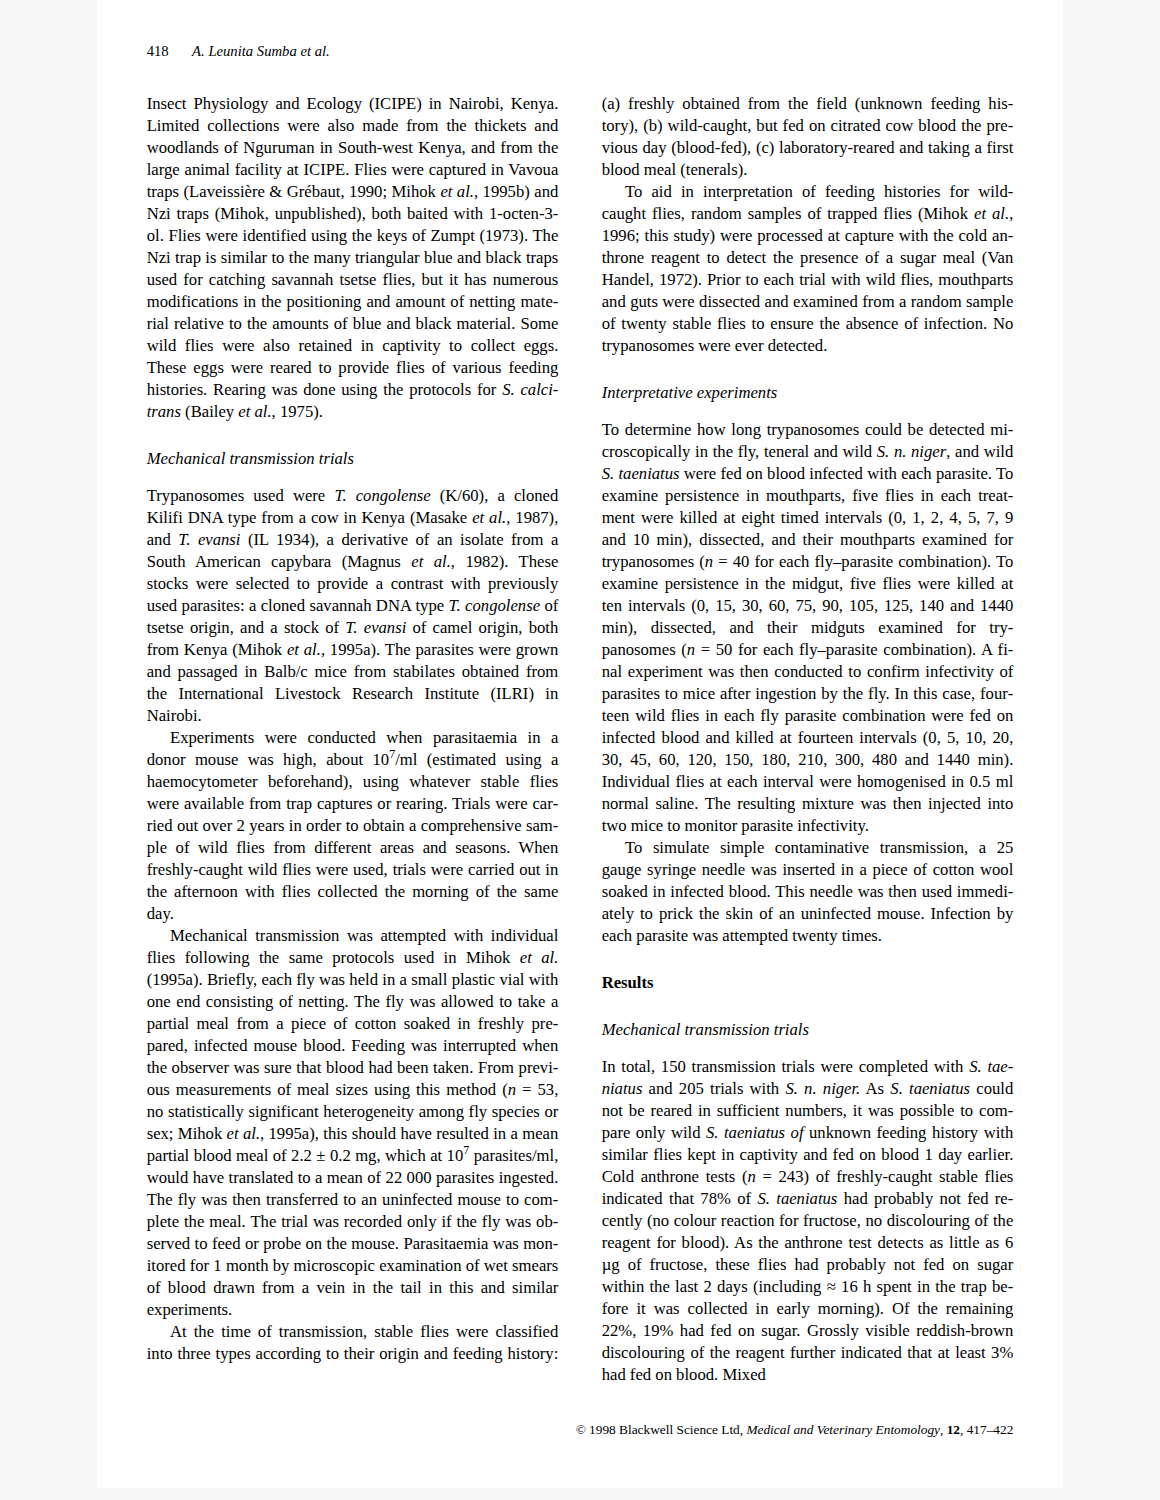418 A. Leunita Sumba et al.
Insect Physiology and Ecology (ICIPE) in Nairobi, Kenya. Limited collections were also made from the thickets and woodlands of Nguruman in South-west Kenya, and from the large animal facility at ICIPE. Flies were captured in Vavoua traps (Laveissière & Grébaut, 1990; Mihok et al., 1995b) and Nzi traps (Mihok, unpublished), both baited with 1-octen-3-ol. Flies were identified using the keys of Zumpt (1973). The Nzi trap is similar to the many triangular blue and black traps used for catching savannah tsetse flies, but it has numerous modifications in the positioning and amount of netting material relative to the amounts of blue and black material. Some wild flies were also retained in captivity to collect eggs. These eggs were reared to provide flies of various feeding histories. Rearing was done using the protocols for S. calcitrans (Bailey et al., 1975).
Mechanical transmission trials
Trypanosomes used were T. congolense (K/60), a cloned Kilifi DNA type from a cow in Kenya (Masake et al., 1987), and T. evansi (IL 1934), a derivative of an isolate from a South American capybara (Magnus et al., 1982). These stocks were selected to provide a contrast with previously used parasites: a cloned savannah DNA type T. congolense of tsetse origin, and a stock of T. evansi of camel origin, both from Kenya (Mihok et al., 1995a). The parasites were grown and passaged in Balb/c mice from stabilates obtained from the International Livestock Research Institute (ILRI) in Nairobi.
Experiments were conducted when parasitaemia in a donor mouse was high, about 107/ml (estimated using a haemocytometer beforehand), using whatever stable flies were available from trap captures or rearing. Trials were carried out over 2 years in order to obtain a comprehensive sample of wild flies from different areas and seasons. When freshly-caught wild flies were used, trials were carried out in the afternoon with flies collected the morning of the same day.
Mechanical transmission was attempted with individual flies following the same protocols used in Mihok et al. (1995a). Briefly, each fly was held in a small plastic vial with one end consisting of netting. The fly was allowed to take a partial meal from a piece of cotton soaked in freshly prepared, infected mouse blood. Feeding was interrupted when the observer was sure that blood had been taken. From previous measurements of meal sizes using this method (n = 53, no statistically significant heterogeneity among fly species or sex; Mihok et al., 1995a), this should have resulted in a mean partial blood meal of 2.2 ± 0.2 mg, which at 107 parasites/ml, would have translated to a mean of 22 000 parasites ingested. The fly was then transferred to an uninfected mouse to complete the meal. The trial was recorded only if the fly was observed to feed or probe on the mouse. Parasitaemia was monitored for 1 month by microscopic examination of wet smears of blood drawn from a vein in the tail in this and similar experiments.
At the time of transmission, stable flies were classified into three types according to their origin and feeding history: (a) freshly obtained from the field (unknown feeding history), (b) wild-caught, but fed on citrated cow blood the previous day (blood-fed), (c) laboratory-reared and taking a first blood meal (tenerals).
To aid in interpretation of feeding histories for wild-caught flies, random samples of trapped flies (Mihok et al., 1996; this study) were processed at capture with the cold anthrone reagent to detect the presence of a sugar meal (Van Handel, 1972). Prior to each trial with wild flies, mouthparts and guts were dissected and examined from a random sample of twenty stable flies to ensure the absence of infection. No trypanosomes were ever detected.
Interpretative experiments
To determine how long trypanosomes could be detected microscopically in the fly, teneral and wild S. n. niger, and wild S. taeniatus were fed on blood infected with each parasite. To examine persistence in mouthparts, five flies in each treatment were killed at eight timed intervals (0, 1, 2, 4, 5, 7, 9 and 10 min), dissected, and their mouthparts examined for trypanosomes (n = 40 for each fly–parasite combination). To examine persistence in the midgut, five flies were killed at ten intervals (0, 15, 30, 60, 75, 90, 105, 125, 140 and 1440 min), dissected, and their midguts examined for trypanosomes (n = 50 for each fly–parasite combination). A final experiment was then conducted to confirm infectivity of parasites to mice after ingestion by the fly. In this case, fourteen wild flies in each fly parasite combination were fed on infected blood and killed at fourteen intervals (0, 5, 10, 20, 30, 45, 60, 120, 150, 180, 210, 300, 480 and 1440 min). Individual flies at each interval were homogenised in 0.5 ml normal saline. The resulting mixture was then injected into two mice to monitor parasite infectivity.
To simulate simple contaminative transmission, a 25 gauge syringe needle was inserted in a piece of cotton wool soaked in infected blood. This needle was then used immediately to prick the skin of an uninfected mouse. Infection by each parasite was attempted twenty times.
Results
Mechanical transmission trials
In total, 150 transmission trials were completed with S. taeniatus and 205 trials with S. n. niger. As S. taeniatus could not be reared in sufficient numbers, it was possible to compare only wild S. taeniatus of unknown feeding history with similar flies kept in captivity and fed on blood 1 day earlier. Cold anthrone tests (n = 243) of freshly-caught stable flies indicated that 78% of S. taeniatus had probably not fed recently (no colour reaction for fructose, no discolouring of the reagent for blood). As the anthrone test detects as little as 6 µg of fructose, these flies had probably not fed on sugar within the last 2 days (including ≈ 16 h spent in the trap before it was collected in early morning). Of the remaining 22%, 19% had fed on sugar. Grossly visible reddish-brown discolouring of the reagent further indicated that at least 3% had fed on blood. Mixed
© 1998 Blackwell Science Ltd, Medical and Veterinary Entomology, 12, 417–422